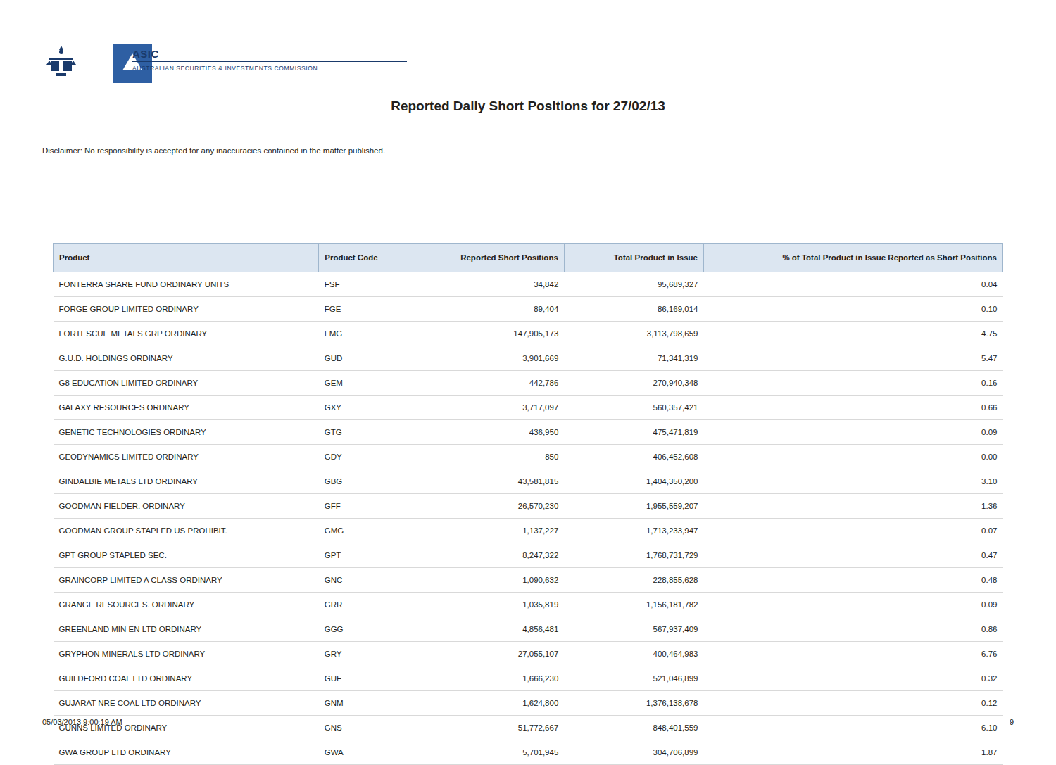ASIC
Australian Securities & Investments Commission
Reported Daily Short Positions for 27/02/13
Disclaimer: No responsibility is accepted for any inaccuracies contained in the matter published.
| Product | Product Code | Reported Short Positions | Total Product in Issue | % of Total Product in Issue Reported as Short Positions |
| --- | --- | --- | --- | --- |
| FONTERRA SHARE FUND ORDINARY UNITS | FSF | 34,842 | 95,689,327 | 0.04 |
| FORGE GROUP LIMITED ORDINARY | FGE | 89,404 | 86,169,014 | 0.10 |
| FORTESCUE METALS GRP ORDINARY | FMG | 147,905,173 | 3,113,798,659 | 4.75 |
| G.U.D. HOLDINGS ORDINARY | GUD | 3,901,669 | 71,341,319 | 5.47 |
| G8 EDUCATION LIMITED ORDINARY | GEM | 442,786 | 270,940,348 | 0.16 |
| GALAXY RESOURCES ORDINARY | GXY | 3,717,097 | 560,357,421 | 0.66 |
| GENETIC TECHNOLOGIES ORDINARY | GTG | 436,950 | 475,471,819 | 0.09 |
| GEODYNAMICS LIMITED ORDINARY | GDY | 850 | 406,452,608 | 0.00 |
| GINDALBIE METALS LTD ORDINARY | GBG | 43,581,815 | 1,404,350,200 | 3.10 |
| GOODMAN FIELDER. ORDINARY | GFF | 26,570,230 | 1,955,559,207 | 1.36 |
| GOODMAN GROUP STAPLED US PROHIBIT. | GMG | 1,137,227 | 1,713,233,947 | 0.07 |
| GPT GROUP STAPLED SEC. | GPT | 8,247,322 | 1,768,731,729 | 0.47 |
| GRAINCORP LIMITED A CLASS ORDINARY | GNC | 1,090,632 | 228,855,628 | 0.48 |
| GRANGE RESOURCES. ORDINARY | GRR | 1,035,819 | 1,156,181,782 | 0.09 |
| GREENLAND MIN EN LTD ORDINARY | GGG | 4,856,481 | 567,937,409 | 0.86 |
| GRYPHON MINERALS LTD ORDINARY | GRY | 27,055,107 | 400,464,983 | 6.76 |
| GUILDFORD COAL LTD ORDINARY | GUF | 1,666,230 | 521,046,899 | 0.32 |
| GUJARAT NRE COAL LTD ORDINARY | GNM | 1,624,800 | 1,376,138,678 | 0.12 |
| GUNNS LIMITED ORDINARY | GNS | 51,772,667 | 848,401,559 | 6.10 |
| GWA GROUP LTD ORDINARY | GWA | 5,701,945 | 304,706,899 | 1.87 |
05/03/2013 9:00:19 AM
9